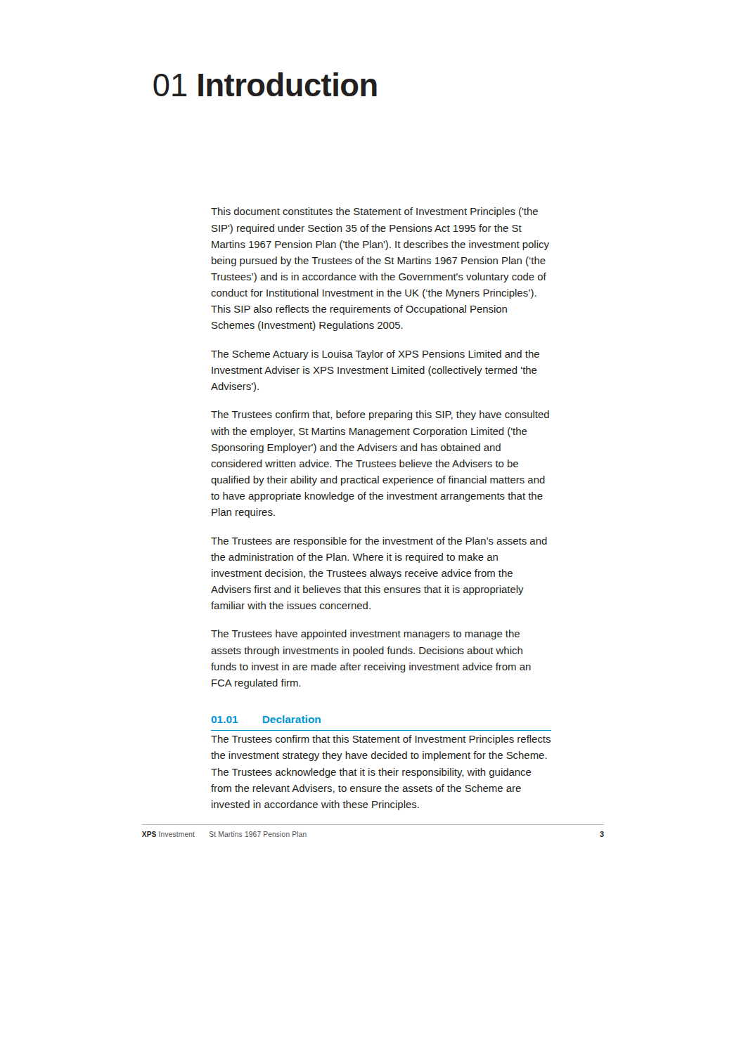01 Introduction
This document constitutes the Statement of Investment Principles ('the SIP') required under Section 35 of the Pensions Act 1995 for the St Martins 1967 Pension Plan ('the Plan'). It describes the investment policy being pursued by the Trustees of the St Martins 1967 Pension Plan (‘the Trustees’) and is in accordance with the Government's voluntary code of conduct for Institutional Investment in the UK (‘the Myners Principles’). This SIP also reflects the requirements of Occupational Pension Schemes (Investment) Regulations 2005.
The Scheme Actuary is Louisa Taylor of XPS Pensions Limited and the Investment Adviser is XPS Investment Limited (collectively termed 'the Advisers').
The Trustees confirm that, before preparing this SIP, they have consulted with the employer, St Martins Management Corporation Limited ('the Sponsoring Employer') and the Advisers and has obtained and considered written advice. The Trustees believe the Advisers to be qualified by their ability and practical experience of financial matters and to have appropriate knowledge of the investment arrangements that the Plan requires.
The Trustees are responsible for the investment of the Plan’s assets and the administration of the Plan. Where it is required to make an investment decision, the Trustees always receive advice from the Advisers first and it believes that this ensures that it is appropriately familiar with the issues concerned.
The Trustees have appointed investment managers to manage the assets through investments in pooled funds. Decisions about which funds to invest in are made after receiving investment advice from an FCA regulated firm.
01.01 Declaration
The Trustees confirm that this Statement of Investment Principles reflects the investment strategy they have decided to implement for the Scheme. The Trustees acknowledge that it is their responsibility, with guidance from the relevant Advisers, to ensure the assets of the Scheme are invested in accordance with these Principles.
XPS Investment St Martins 1967 Pension Plan
3